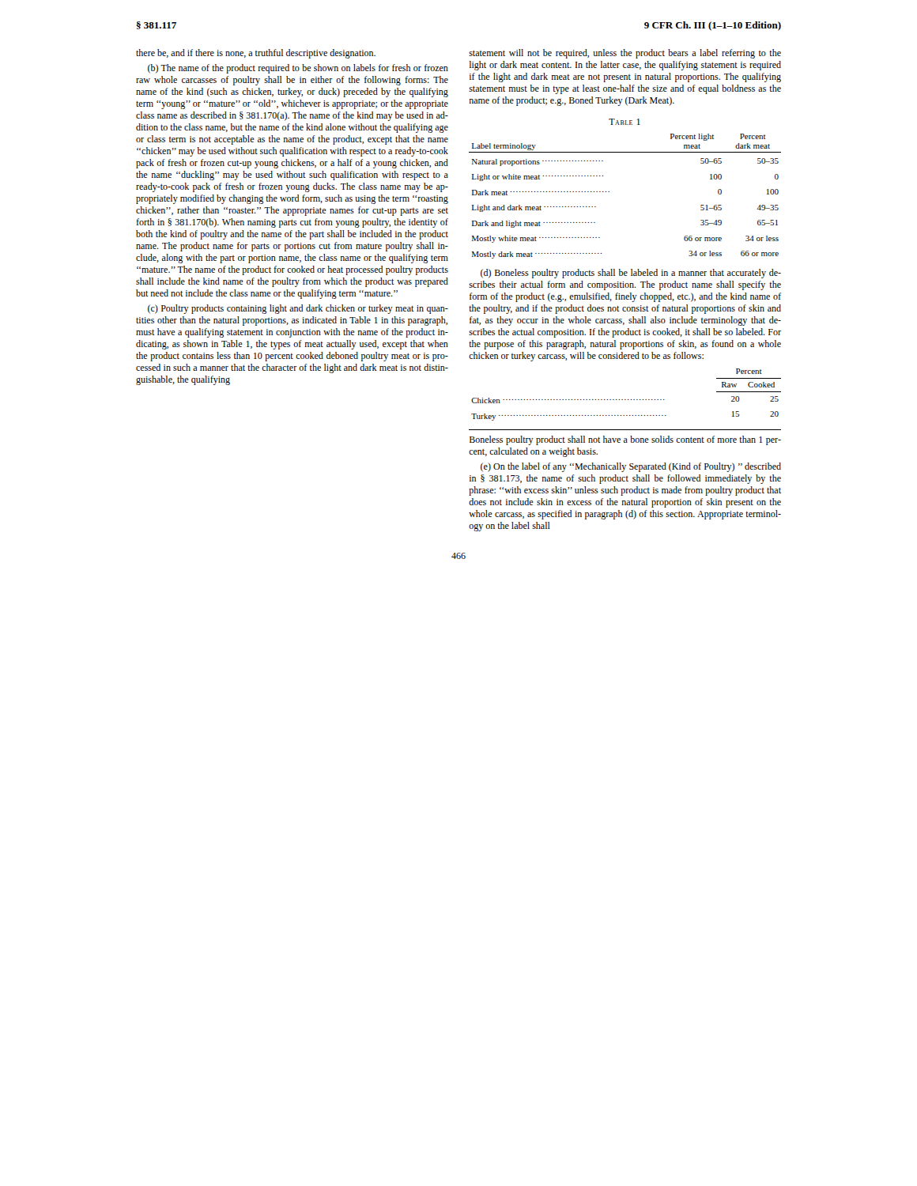§ 381.117 9 CFR Ch. III (1–1–10 Edition)
there be, and if there is none, a truthful descriptive designation.
(b) The name of the product required to be shown on labels for fresh or frozen raw whole carcasses of poultry shall be in either of the following forms: The name of the kind (such as chicken, turkey, or duck) preceded by the qualifying term ‘‘young’’ or ‘‘mature’’ or ‘‘old’’, whichever is appropriate; or the appropriate class name as described in § 381.170(a). The name of the kind may be used in addition to the class name, but the name of the kind alone without the qualifying age or class term is not acceptable as the name of the product, except that the name ‘‘chicken’’ may be used without such qualification with respect to a ready-to-cook pack of fresh or frozen cut-up young chickens, or a half of a young chicken, and the name ‘‘duckling’’ may be used without such qualification with respect to a ready-to-cook pack of fresh or frozen young ducks. The class name may be appropriately modified by changing the word form, such as using the term ‘‘roasting chicken’’, rather than ‘‘roaster.’’ The appropriate names for cut-up parts are set forth in § 381.170(b). When naming parts cut from young poultry, the identity of both the kind of poultry and the name of the part shall be included in the product name. The product name for parts or portions cut from mature poultry shall include, along with the part or portion name, the class name or the qualifying term ‘‘mature.’’ The name of the product for cooked or heat processed poultry products shall include the kind name of the poultry from which the product was prepared but need not include the class name or the qualifying term ‘‘mature.’’
(c) Poultry products containing light and dark chicken or turkey meat in quantities other than the natural proportions, as indicated in Table 1 in this paragraph, must have a qualifying statement in conjunction with the name of the product indicating, as shown in Table 1, the types of meat actually used, except that when the product contains less than 10 percent cooked deboned poultry meat or is processed in such a manner that the character of the light and dark meat is not distinguishable, the qualifying
statement will not be required, unless the product bears a label referring to the light or dark meat content. In the latter case, the qualifying statement is required if the light and dark meat are not present in natural proportions. The qualifying statement must be in type at least one-half the size and of equal boldness as the name of the product; e.g., Boned Turkey (Dark Meat).
Table 1
| Label terminology | Percent light meat | Percent dark meat |
| --- | --- | --- |
| Natural proportions ..................... | 50–65 | 50–35 |
| Light or white meat ..................... | 100 | 0 |
| Dark meat .................................. | 0 | 100 |
| Light and dark meat .................. | 51–65 | 49–35 |
| Dark and light meat .................. | 35–49 | 65–51 |
| Mostly white meat ..................... | 66 or more | 34 or less |
| Mostly dark meat ....................... | 34 or less | 66 or more |
(d) Boneless poultry products shall be labeled in a manner that accurately describes their actual form and composition. The product name shall specify the form of the product (e.g., emulsified, finely chopped, etc.), and the kind name of the poultry, and if the product does not consist of natural proportions of skin and fat, as they occur in the whole carcass, shall also include terminology that describes the actual composition. If the product is cooked, it shall be so labeled. For the purpose of this paragraph, natural proportions of skin, as found on a whole chicken or turkey carcass, will be considered to be as follows:
| | Percent |
| --- | --- |
| | Raw | Cooked |
| Chicken ....................................................... | 20 | 25 |
| Turkey ......................................................... | 15 | 20 |
Boneless poultry product shall not have a bone solids content of more than 1 percent, calculated on a weight basis.
(e) On the label of any ‘‘Mechanically Separated (Kind of Poultry) ’’ described in § 381.173, the name of such product shall be followed immediately by the phrase: ‘‘with excess skin’’ unless such product is made from poultry product that does not include skin in excess of the natural proportion of skin present on the whole carcass, as specified in paragraph (d) of this section. Appropriate terminology on the label shall
466